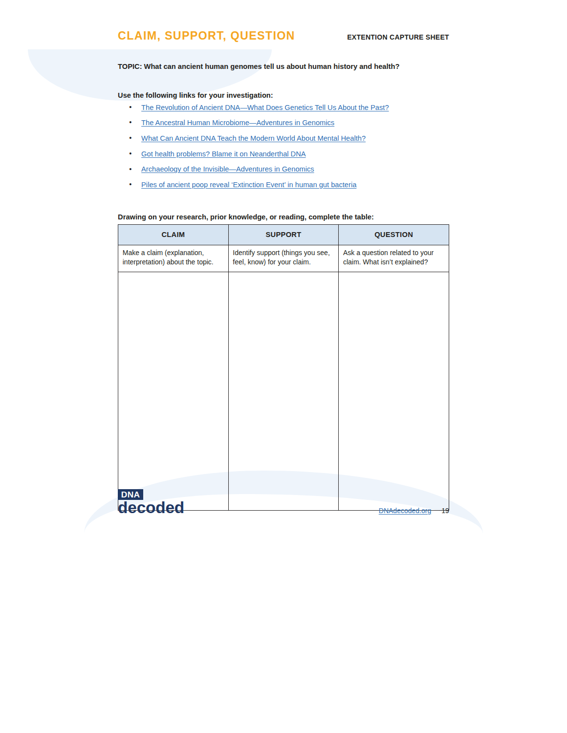Claim, Support, Question
Extention Capture Sheet
TOPIC: What can ancient human genomes tell us about human history and health?
Use the following links for your investigation:
The Revolution of Ancient DNA—What Does Genetics Tell Us About the Past?
The Ancestral Human Microbiome—Adventures in Genomics
What Can Ancient DNA Teach the Modern World About Mental Health?
Got health problems? Blame it on Neanderthal DNA
Archaeology of the Invisible—Adventures in Genomics
Piles of ancient poop reveal ‘Extinction Event’ in human gut bacteria
Drawing on your research, prior knowledge, or reading, complete the table:
| Claim | Support | Question |
| --- | --- | --- |
| Make a claim (explanation, interpretation) about the topic. | Identify support (things you see, feel, know) for your claim. | Ask a question related to your claim. What isn’t explained? |
DNA decoded
DNAdecoded.org 19